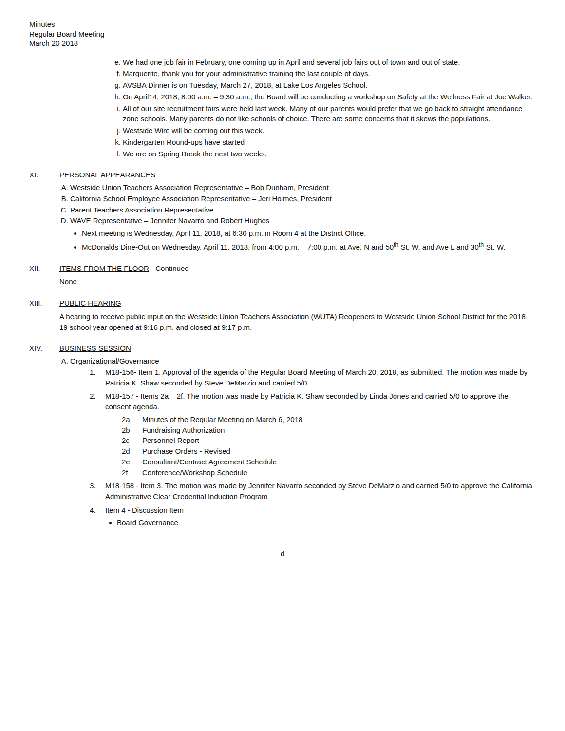Minutes
Regular Board Meeting
March 20 2018
We had one job fair in February, one coming up in April and several job fairs out of town and out of state.
Marguerite, thank you for your administrative training the last couple of days.
AVSBA Dinner is on Tuesday, March 27, 2018, at Lake Los Angeles School.
On April14, 2018, 8:00 a.m. – 9:30 a.m., the Board will be conducting a workshop on Safety at the Wellness Fair at Joe Walker.
All of our site recruitment fairs were held last week. Many of our parents would prefer that we go back to straight attendance zone schools. Many parents do not like schools of choice. There are some concerns that it skews the populations.
Westside Wire will be coming out this week.
Kindergarten Round-ups have started
We are on Spring Break the next two weeks.
XI.
PERSONAL APPEARANCES
Westside Union Teachers Association Representative – Bob Dunham, President
California School Employee Association Representative – Jeri Holmes, President
Parent Teachers Association Representative
WAVE Representative – Jennifer Navarro and Robert Hughes
Next meeting is Wednesday, April 11, 2018, at 6:30 p.m. in Room 4 at the District Office.
McDonalds Dine-Out on Wednesday, April 11, 2018, from 4:00 p.m. – 7:00 p.m. at Ave. N and 50th St. W. and Ave L and 30th St. W.
XII.
ITEMS FROM THE FLOOR - Continued
None
XIII.
PUBLIC HEARING
A hearing to receive public input on the Westside Union Teachers Association (WUTA) Reopeners to Westside Union School District for the 2018-19 school year opened at 9:16 p.m. and closed at 9:17 p.m.
XIV.
BUSINESS SESSION
Organizational/Governance
1.
M18-156- Item 1. Approval of the agenda of the Regular Board Meeting of March 20, 2018, as submitted. The motion was made by Patricia K. Shaw seconded by Steve DeMarzio and carried 5/0.
2.
M18-157 - Items 2a – 2f. The motion was made by Patricia K. Shaw seconded by Linda Jones and carried 5/0 to approve the consent agenda.
2a
Minutes of the Regular Meeting on March 6, 2018
2b
Fundraising Authorization
2c
Personnel Report
2d
Purchase Orders - Revised
2e
Consultant/Contract Agreement Schedule
2f
Conference/Workshop Schedule
3.
M18-158 - Item 3. The motion was made by Jennifer Navarro seconded by Steve DeMarzio and carried 5/0 to approve the California Administrative Clear Credential Induction Program
4.
Item 4 - Discussion Item
Board Governance
d